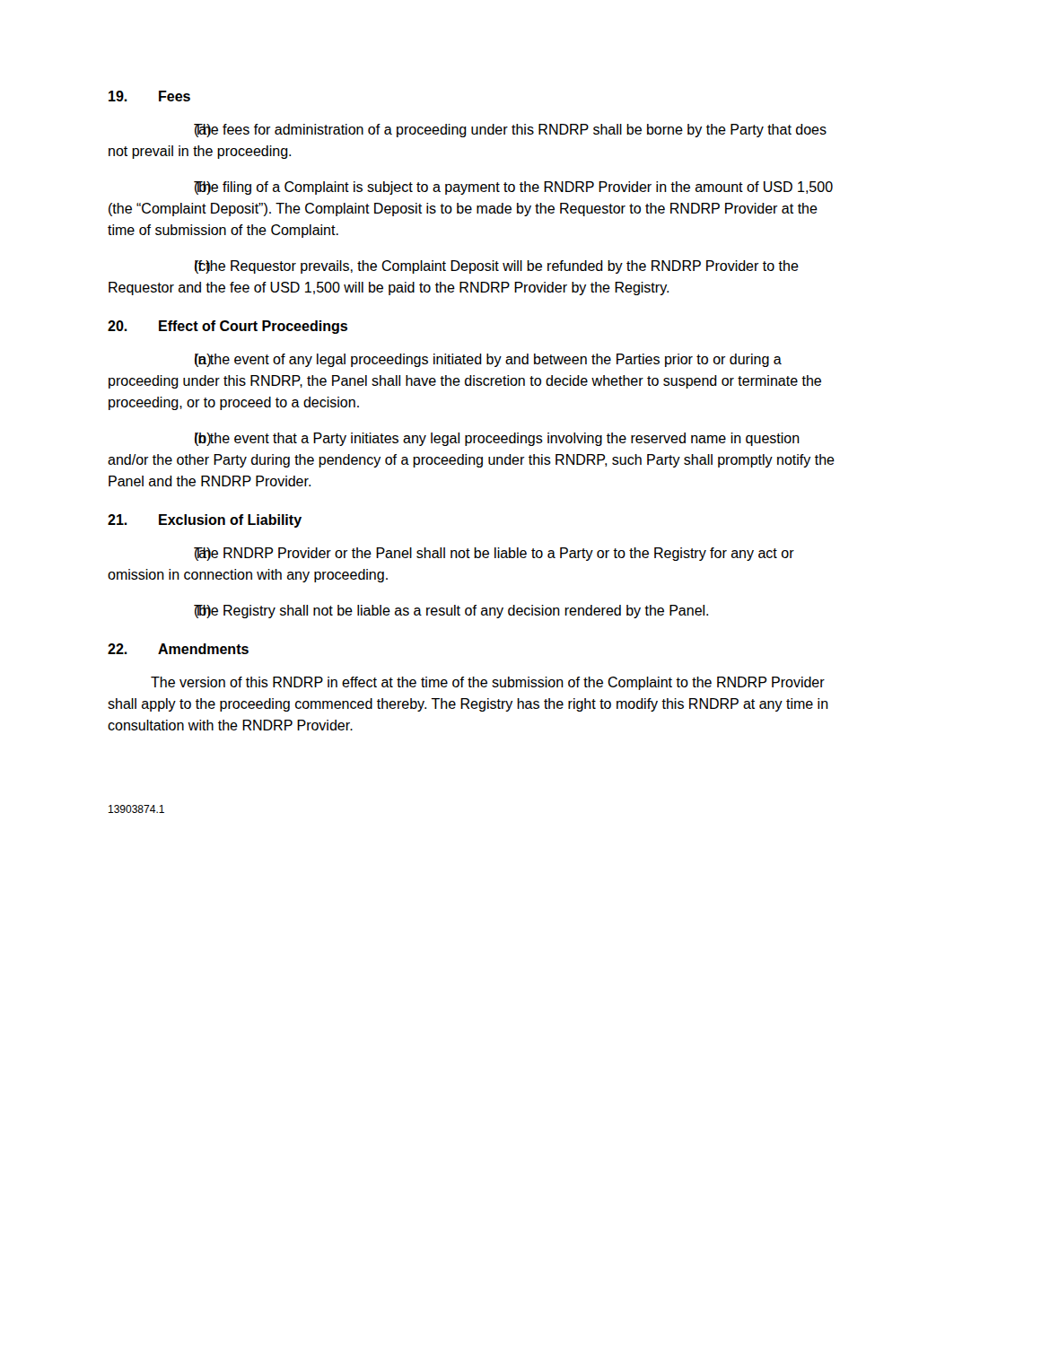19. Fees
(a) The fees for administration of a proceeding under this RNDRP shall be borne by the Party that does not prevail in the proceeding.
(b) The filing of a Complaint is subject to a payment to the RNDRP Provider in the amount of USD 1,500 (the “Complaint Deposit”). The Complaint Deposit is to be made by the Requestor to the RNDRP Provider at the time of submission of the Complaint.
(c) If the Requestor prevails, the Complaint Deposit will be refunded by the RNDRP Provider to the Requestor and the fee of USD 1,500 will be paid to the RNDRP Provider by the Registry.
20. Effect of Court Proceedings
(a) In the event of any legal proceedings initiated by and between the Parties prior to or during a proceeding under this RNDRP, the Panel shall have the discretion to decide whether to suspend or terminate the proceeding, or to proceed to a decision.
(b) In the event that a Party initiates any legal proceedings involving the reserved name in question and/or the other Party during the pendency of a proceeding under this RNDRP, such Party shall promptly notify the Panel and the RNDRP Provider.
21. Exclusion of Liability
(a) The RNDRP Provider or the Panel shall not be liable to a Party or to the Registry for any act or omission in connection with any proceeding.
(b) The Registry shall not be liable as a result of any decision rendered by the Panel.
22. Amendments
The version of this RNDRP in effect at the time of the submission of the Complaint to the RNDRP Provider shall apply to the proceeding commenced thereby. The Registry has the right to modify this RNDRP at any time in consultation with the RNDRP Provider.
13903874.1